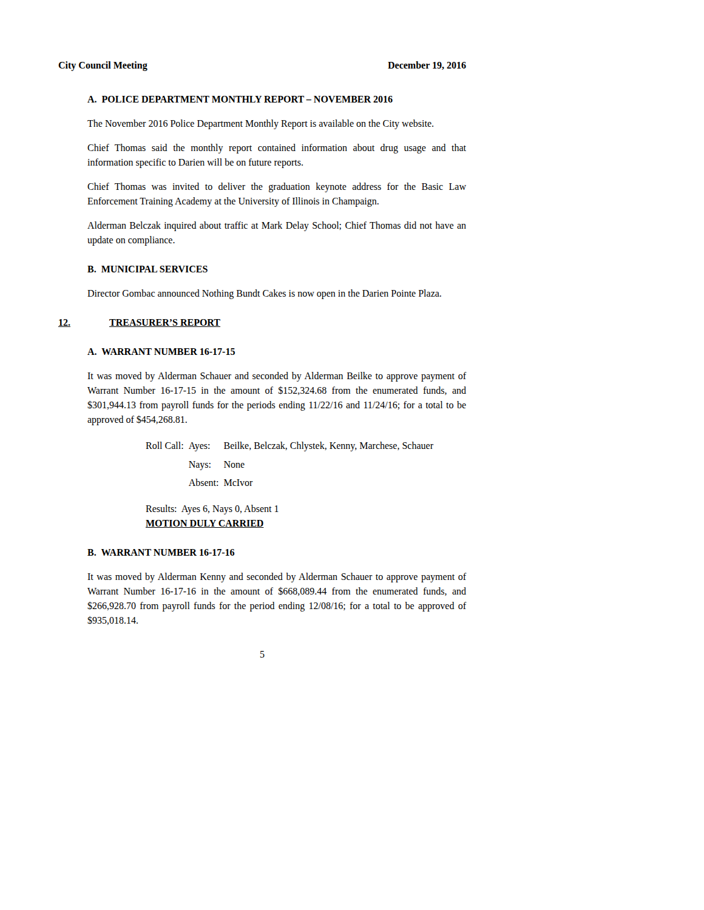City Council Meeting December 19, 2016
A. POLICE DEPARTMENT MONTHLY REPORT – NOVEMBER 2016
The November 2016 Police Department Monthly Report is available on the City website.
Chief Thomas said the monthly report contained information about drug usage and that information specific to Darien will be on future reports.
Chief Thomas was invited to deliver the graduation keynote address for the Basic Law Enforcement Training Academy at the University of Illinois in Champaign.
Alderman Belczak inquired about traffic at Mark Delay School; Chief Thomas did not have an update on compliance.
B. MUNICIPAL SERVICES
Director Gombac announced Nothing Bundt Cakes is now open in the Darien Pointe Plaza.
12. TREASURER’S REPORT
A. WARRANT NUMBER 16-17-15
It was moved by Alderman Schauer and seconded by Alderman Beilke to approve payment of Warrant Number 16-17-15 in the amount of $152,324.68 from the enumerated funds, and $301,944.13 from payroll funds for the periods ending 11/22/16 and 11/24/16; for a total to be approved of $454,268.81.
| Roll Call: | Ayes: | Beilke, Belczak, Chlystek, Kenny, Marchese, Schauer |
| | Nays: | None |
| | Absent: | McIvor |
Results: Ayes 6, Nays 0, Absent 1
MOTION DULY CARRIED
B. WARRANT NUMBER 16-17-16
It was moved by Alderman Kenny and seconded by Alderman Schauer to approve payment of Warrant Number 16-17-16 in the amount of $668,089.44 from the enumerated funds, and $266,928.70 from payroll funds for the period ending 12/08/16; for a total to be approved of $935,018.14.
5